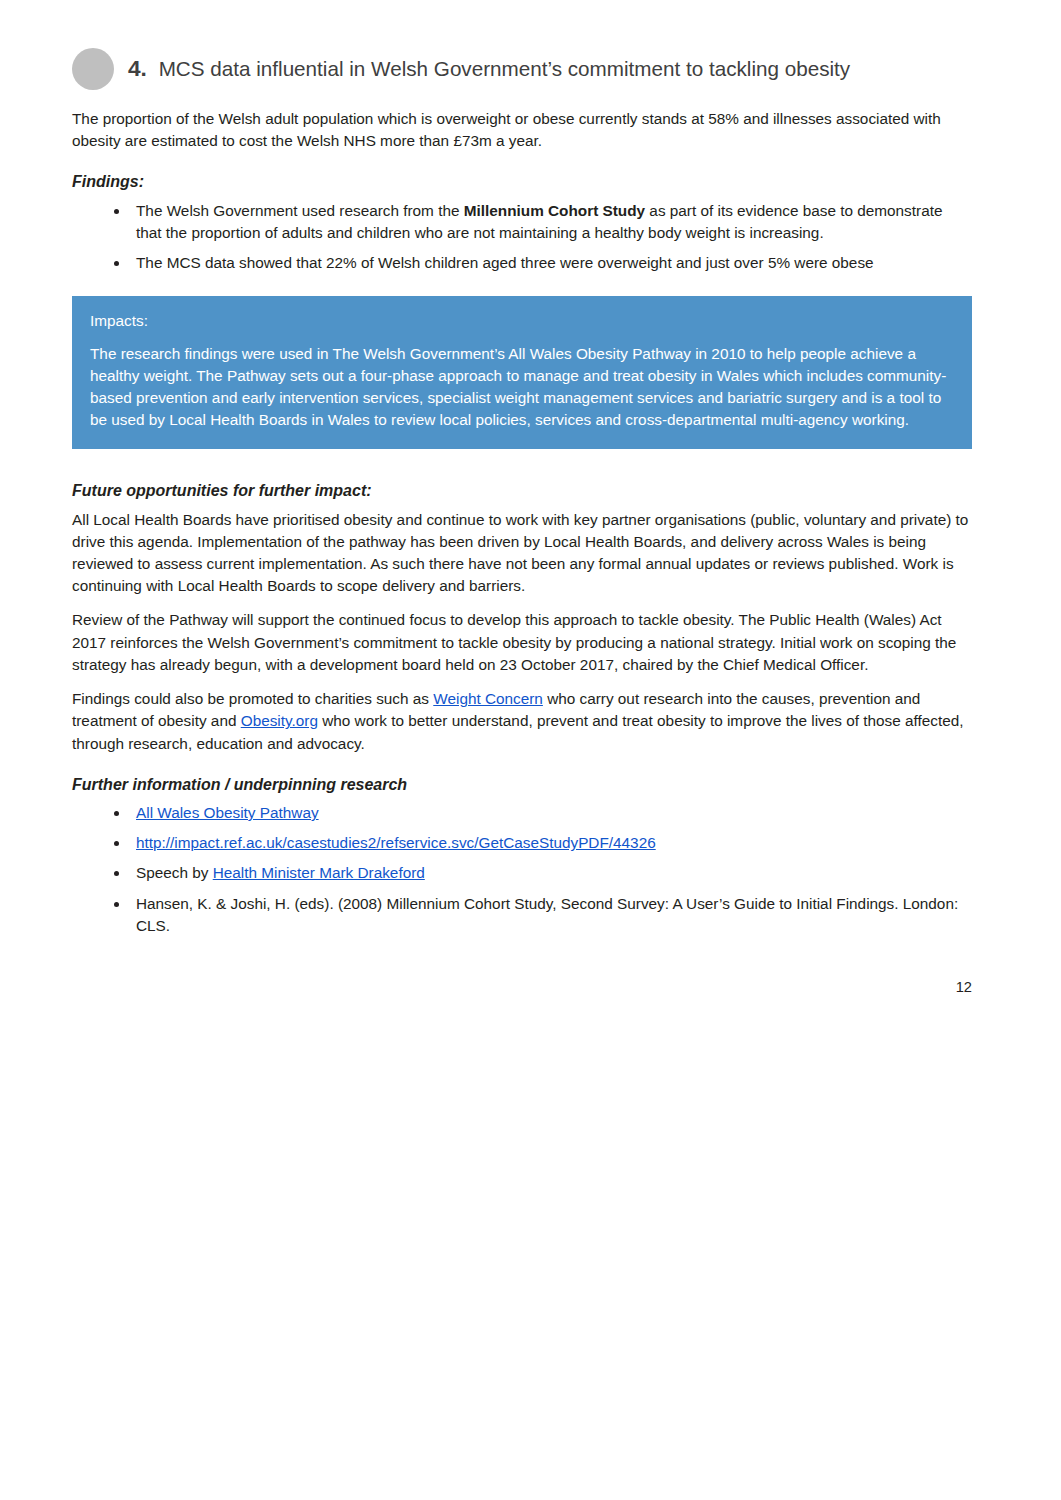4. MCS data influential in Welsh Government’s commitment to tackling obesity
The proportion of the Welsh adult population which is overweight or obese currently stands at 58% and illnesses associated with obesity are estimated to cost the Welsh NHS more than £73m a year.
Findings:
The Welsh Government used research from the Millennium Cohort Study as part of its evidence base to demonstrate that the proportion of adults and children who are not maintaining a healthy body weight is increasing.
The MCS data showed that 22% of Welsh children aged three were overweight and just over 5% were obese
Impacts:
The research findings were used in The Welsh Government’s All Wales Obesity Pathway in 2010 to help people achieve a healthy weight. The Pathway sets out a four-phase approach to manage and treat obesity in Wales which includes community-based prevention and early intervention services, specialist weight management services and bariatric surgery and is a tool to be used by Local Health Boards in Wales to review local policies, services and cross-departmental multi-agency working.
Future opportunities for further impact:
All Local Health Boards have prioritised obesity and continue to work with key partner organisations (public, voluntary and private) to drive this agenda. Implementation of the pathway has been driven by Local Health Boards, and delivery across Wales is being reviewed to assess current implementation. As such there have not been any formal annual updates or reviews published. Work is continuing with Local Health Boards to scope delivery and barriers.
Review of the Pathway will support the continued focus to develop this approach to tackle obesity. The Public Health (Wales) Act 2017 reinforces the Welsh Government’s commitment to tackle obesity by producing a national strategy. Initial work on scoping the strategy has already begun, with a development board held on 23 October 2017, chaired by the Chief Medical Officer.
Findings could also be promoted to charities such as Weight Concern who carry out research into the causes, prevention and treatment of obesity and Obesity.org who work to better understand, prevent and treat obesity to improve the lives of those affected, through research, education and advocacy.
Further information / underpinning research
All Wales Obesity Pathway
http://impact.ref.ac.uk/casestudies2/refservice.svc/GetCaseStudyPDF/44326
Speech by Health Minister Mark Drakeford
Hansen, K. & Joshi, H. (eds). (2008) Millennium Cohort Study, Second Survey: A User’s Guide to Initial Findings. London: CLS.
12